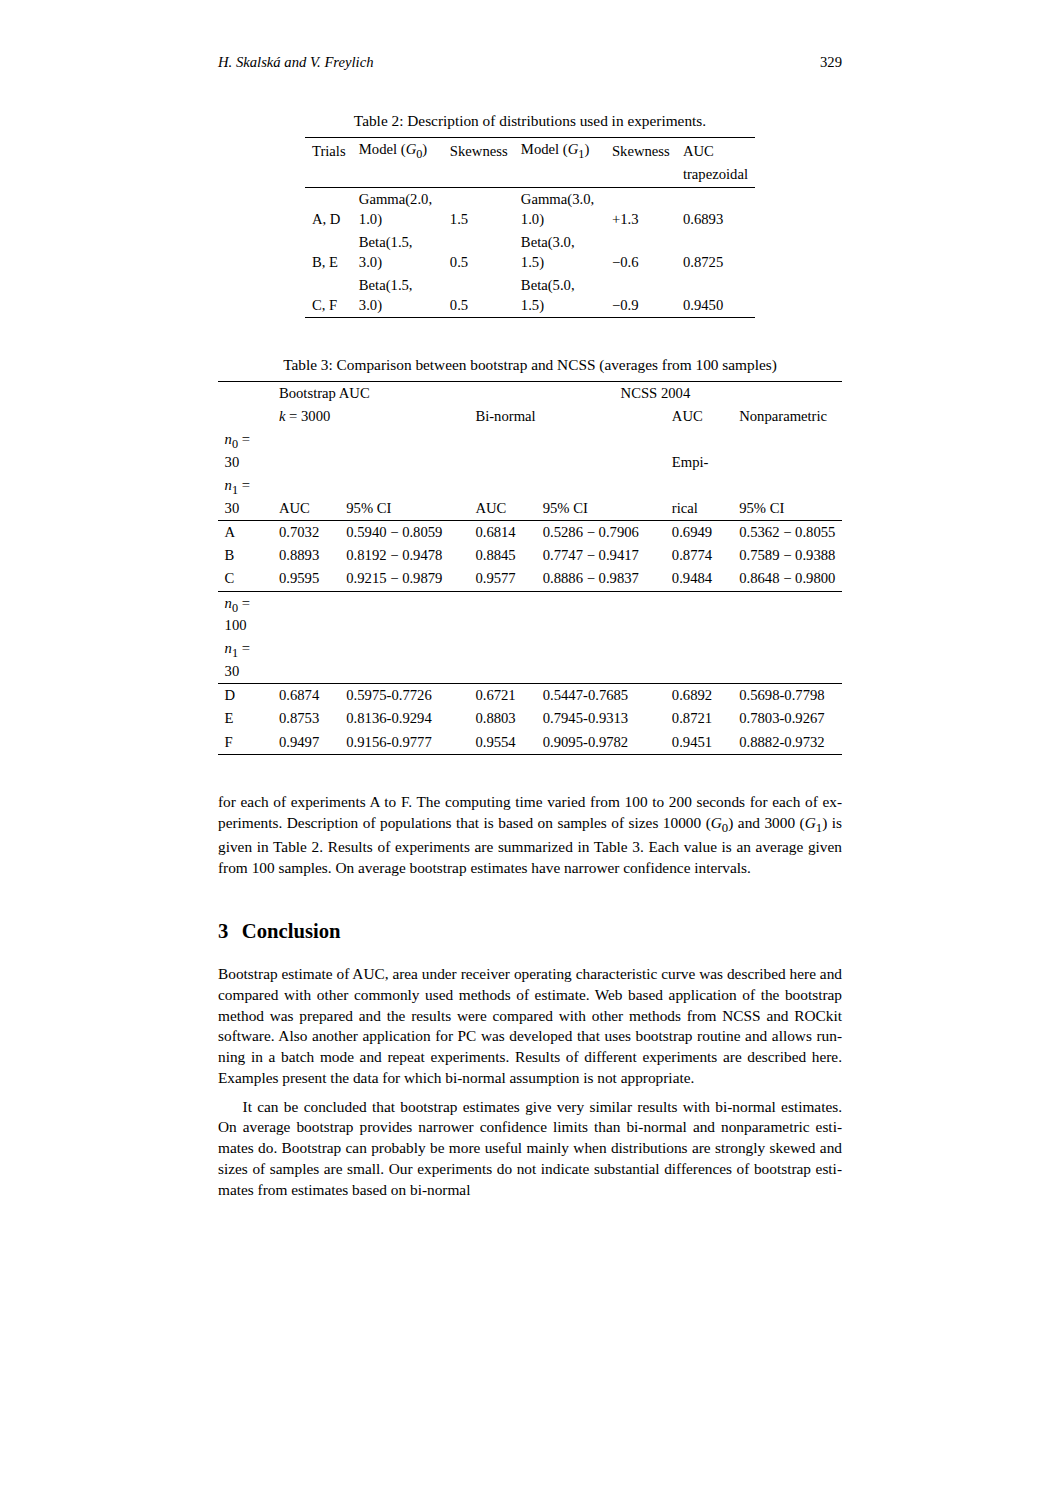H. Skalská and V. Freylich 329
Table 2: Description of distributions used in experiments.
| Trials | Model ( G 0 ) | Skewness | Model ( G 1 ) | Skewness | AUC |
| | | | | | trapezoidal |
| A, D | Gamma(2.0, 1.0) | 1.5 | Gamma(3.0, 1.0) | +1.3 | 0.6893 |
| B, E | Beta(1.5, 3.0) | 0.5 | Beta(3.0, 1.5) | −0.6 | 0.8725 |
| C, F | Beta(1.5, 3.0) | 0.5 | Beta(5.0, 1.5) | −0.9 | 0.9450 |
Table 3: Comparison between bootstrap and NCSS (averages from 100 samples)
| | Bootstrap AUC | NCSS 2004 |
| | k = 3000 | Bi-normal | AUC | Nonparametric |
| n 0 = 30 | | | | | Empi- | |
| n 1 = 30 | AUC | 95% CI | AUC | 95% CI | rical | 95% CI |
| A | 0.7032 | 0.5940 − 0.8059 | 0.6814 | 0.5286 − 0.7906 | 0.6949 | 0.5362 − 0.8055 |
| B | 0.8893 | 0.8192 − 0.9478 | 0.8845 | 0.7747 − 0.9417 | 0.8774 | 0.7589 − 0.9388 |
| C | 0.9595 | 0.9215 − 0.9879 | 0.9577 | 0.8886 − 0.9837 | 0.9484 | 0.8648 − 0.9800 |
| n 0 = 100 | | | | | | |
| n 1 = 30 | | | | | | |
| D | 0.6874 | 0.5975-0.7726 | 0.6721 | 0.5447-0.7685 | 0.6892 | 0.5698-0.7798 |
| E | 0.8753 | 0.8136-0.9294 | 0.8803 | 0.7945-0.9313 | 0.8721 | 0.7803-0.9267 |
| F | 0.9497 | 0.9156-0.9777 | 0.9554 | 0.9095-0.9782 | 0.9451 | 0.8882-0.9732 |
for each of experiments A to F. The computing time varied from 100 to 200 seconds for each of experiments. Description of populations that is based on samples of sizes 10000 (G0) and 3000 (G1) is given in Table 2. Results of experiments are summarized in Table 3. Each value is an average given from 100 samples. On average bootstrap estimates have narrower confidence intervals.
3 Conclusion
Bootstrap estimate of AUC, area under receiver operating characteristic curve was described here and compared with other commonly used methods of estimate. Web based application of the bootstrap method was prepared and the results were compared with other methods from NCSS and ROCkit software. Also another application for PC was developed that uses bootstrap routine and allows running in a batch mode and repeat experiments. Results of different experiments are described here. Examples present the data for which bi-normal assumption is not appropriate.
It can be concluded that bootstrap estimates give very similar results with bi-normal estimates. On average bootstrap provides narrower confidence limits than bi-normal and nonparametric estimates do. Bootstrap can probably be more useful mainly when distributions are strongly skewed and sizes of samples are small. Our experiments do not indicate substantial differences of bootstrap estimates from estimates based on bi-normal